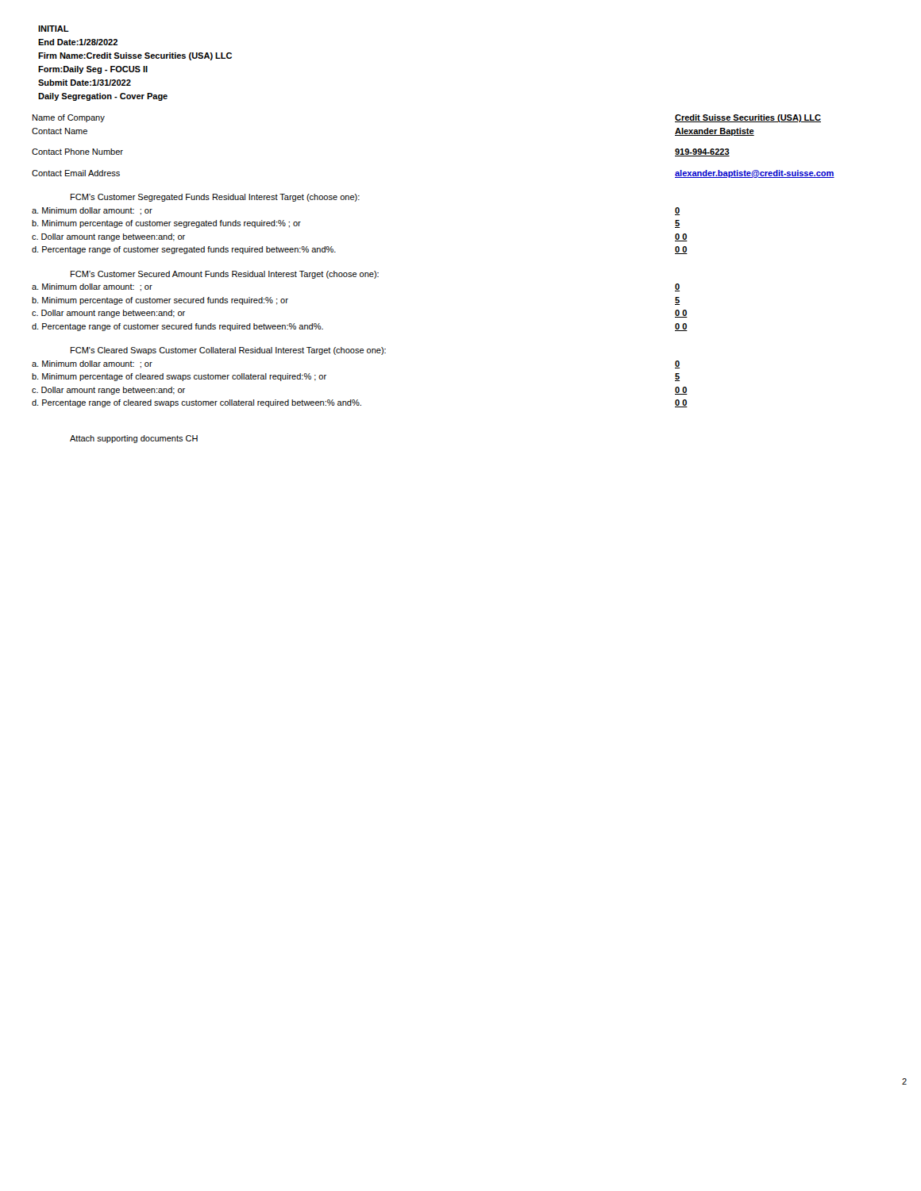INITIAL
End Date:1/28/2022
Firm Name:Credit Suisse Securities (USA) LLC
Form:Daily Seg - FOCUS II
Submit Date:1/31/2022
Daily Segregation - Cover Page
| Name of Company | Credit Suisse Securities (USA) LLC |
| Contact Name | Alexander Baptiste |
| Contact Phone Number | 919-994-6223 |
| Contact Email Address | alexander.baptiste@credit-suisse.com |
| FCM’s Customer Segregated Funds Residual Interest Target (choose one): | |
| a. Minimum dollar amount: ; or | 0 |
| b. Minimum percentage of customer segregated funds required:% ; or | 5 |
| c. Dollar amount range between:and; or | 0 0 |
| d. Percentage range of customer segregated funds required between:% and%. | 0 0 |
| FCM’s Customer Secured Amount Funds Residual Interest Target (choose one): | |
| a. Minimum dollar amount: ; or | 0 |
| b. Minimum percentage of customer secured funds required:% ; or | 5 |
| c. Dollar amount range between:and; or | 0 0 |
| d. Percentage range of customer secured funds required between:% and%. | 0 0 |
| FCM's Cleared Swaps Customer Collateral Residual Interest Target (choose one): | |
| a. Minimum dollar amount: ; or | 0 |
| b. Minimum percentage of cleared swaps customer collateral required:% ; or | 5 |
| c. Dollar amount range between:and; or | 0 0 |
| d. Percentage range of cleared swaps customer collateral required between:% and%. | 0 0 |
Attach supporting documents CH
2